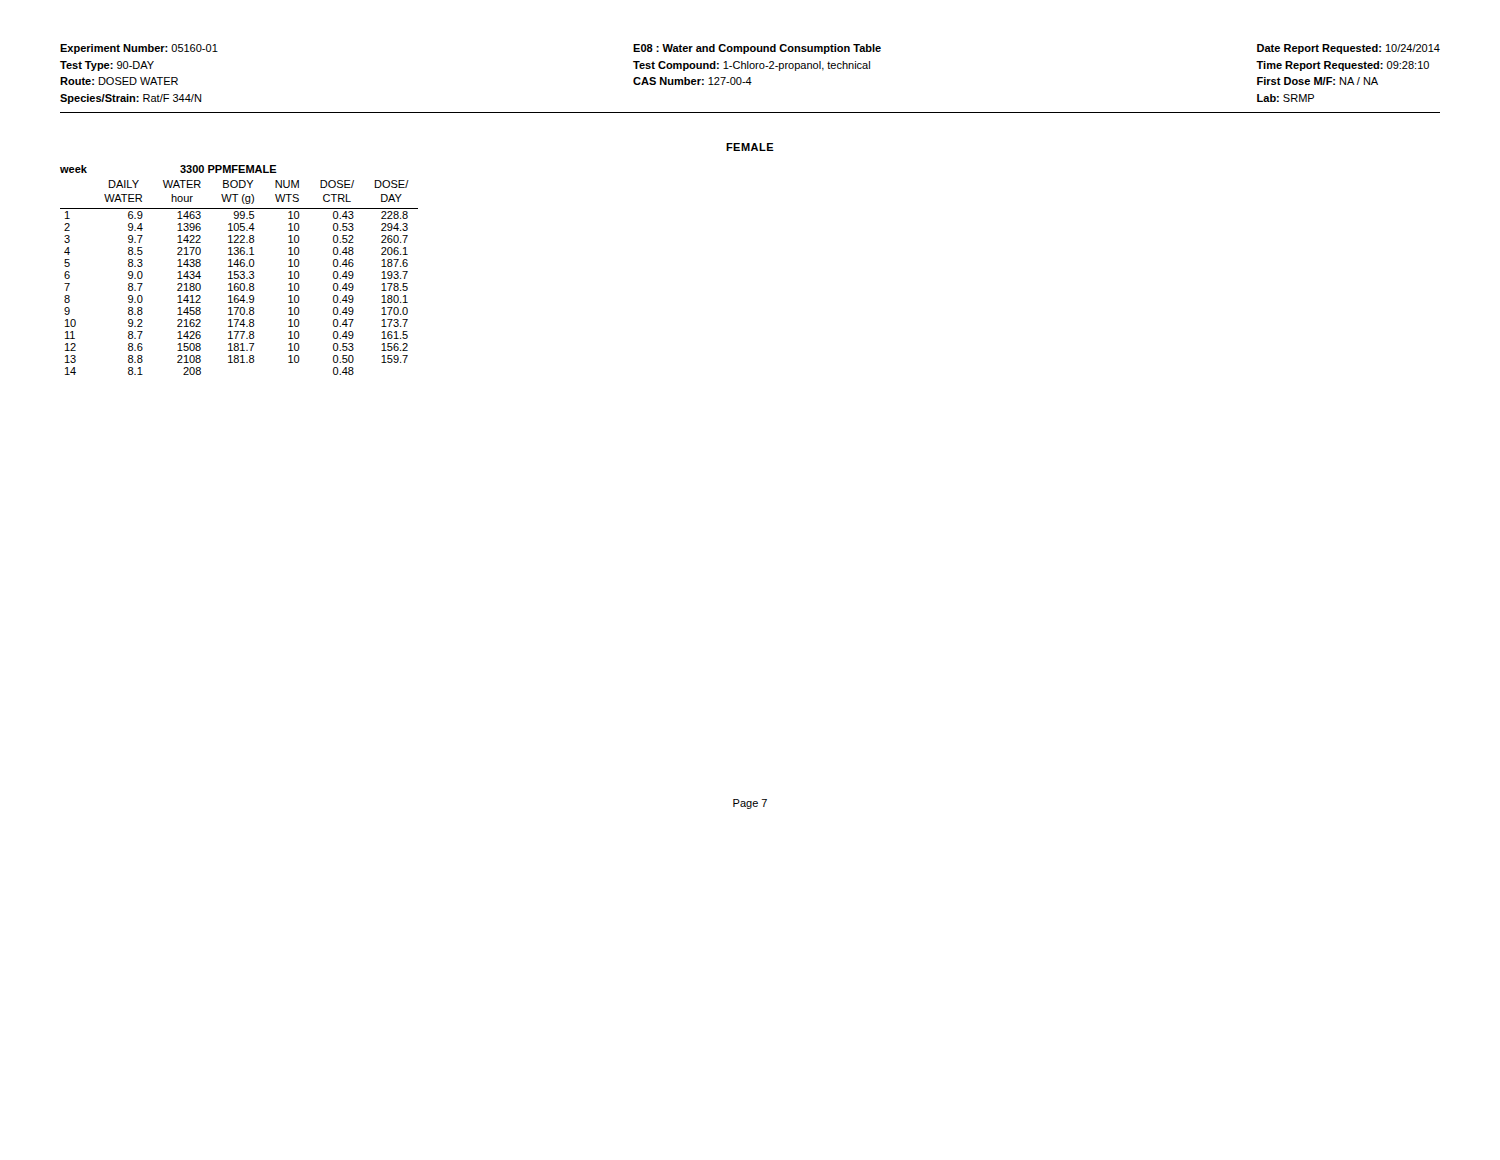Experiment Number: 05160-01
Test Type: 90-DAY
Route: DOSED WATER
Species/Strain: Rat/F 344/N
E08 : Water and Compound Consumption Table
Test Compound: 1-Chloro-2-propanol, technical
CAS Number: 127-00-4
Date Report Requested: 10/24/2014
Time Report Requested: 09:28:10
First Dose M/F: NA / NA
Lab: SRMP
FEMALE
week
3300 PPMFEMALE
| | DAILY WATER | WATER hour | BODY WT (g) | NUM WTS | DOSE/ CTRL | DOSE/ DAY |
| --- | --- | --- | --- | --- | --- | --- |
| 1 | 6.9 | 1463 | 99.5 | 10 | 0.43 | 228.8 |
| 2 | 9.4 | 1396 | 105.4 | 10 | 0.53 | 294.3 |
| 3 | 9.7 | 1422 | 122.8 | 10 | 0.52 | 260.7 |
| 4 | 8.5 | 2170 | 136.1 | 10 | 0.48 | 206.1 |
| 5 | 8.3 | 1438 | 146.0 | 10 | 0.46 | 187.6 |
| 6 | 9.0 | 1434 | 153.3 | 10 | 0.49 | 193.7 |
| 7 | 8.7 | 2180 | 160.8 | 10 | 0.49 | 178.5 |
| 8 | 9.0 | 1412 | 164.9 | 10 | 0.49 | 180.1 |
| 9 | 8.8 | 1458 | 170.8 | 10 | 0.49 | 170.0 |
| 10 | 9.2 | 2162 | 174.8 | 10 | 0.47 | 173.7 |
| 11 | 8.7 | 1426 | 177.8 | 10 | 0.49 | 161.5 |
| 12 | 8.6 | 1508 | 181.7 | 10 | 0.53 | 156.2 |
| 13 | 8.8 | 2108 | 181.8 | 10 | 0.50 | 159.7 |
| 14 | 8.1 | 208 | | | 0.48 | |
Page 7